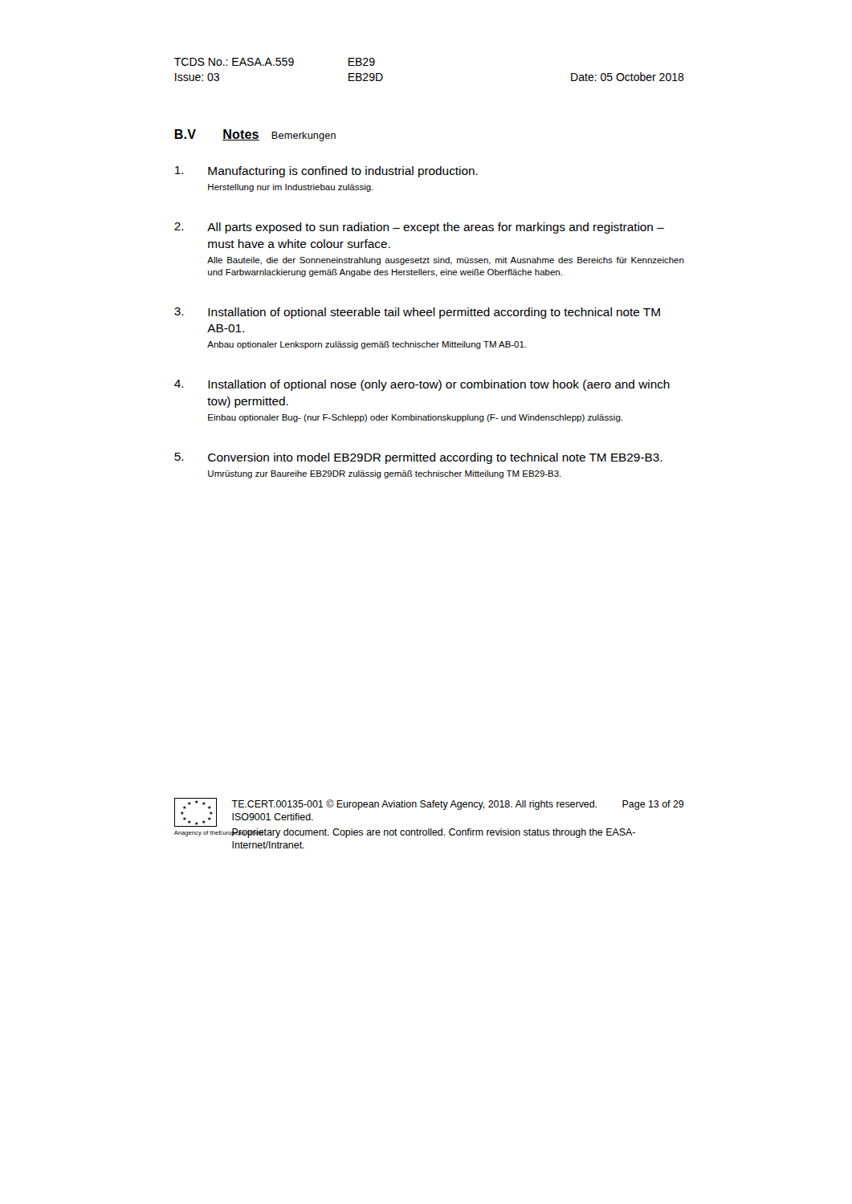TCDS No.: EASA.A.559
EB29
Issue: 03
EB29D
Date: 05 October 2018
B.V Notes Bemerkungen
Manufacturing is confined to industrial production.
Herstellung nur im Industriebau zulässig.
All parts exposed to sun radiation – except the areas for markings and registration – must have a white colour surface.
Alle Bauteile, die der Sonneneinstrahlung ausgesetzt sind, müssen, mit Ausnahme des Bereichs für Kennzeichen und Farbwarnlackierung gemäß Angabe des Herstellers, eine weiße Oberfläche haben.
Installation of optional steerable tail wheel permitted according to technical note TM AB-01.
Anbau optionaler Lenksporn zulässig gemäß technischer Mitteilung TM AB-01.
Installation of optional nose (only aero-tow) or combination tow hook (aero and winch tow) permitted.
Einbau optionaler Bug- (nur F-Schlepp) oder Kombinationskupplung (F- und Windenschlepp) zulässig.
Conversion into model EB29DR permitted according to technical note TM EB29-B3.
Umrüstung zur Baureihe EB29DR zulässig gemäß technischer Mitteilung TM EB29-B3.
★ ★ ★ ★ ★ ★ ★ ★ ★ ★ ★ ★
Anagency of theEuropean Union
TE.CERT.00135-001 © European Aviation Safety Agency, 2018. All rights reserved. ISO9001 Certified.
Page 13 of 29
Proprietary document. Copies are not controlled. Confirm revision status through the EASA-Internet/Intranet.